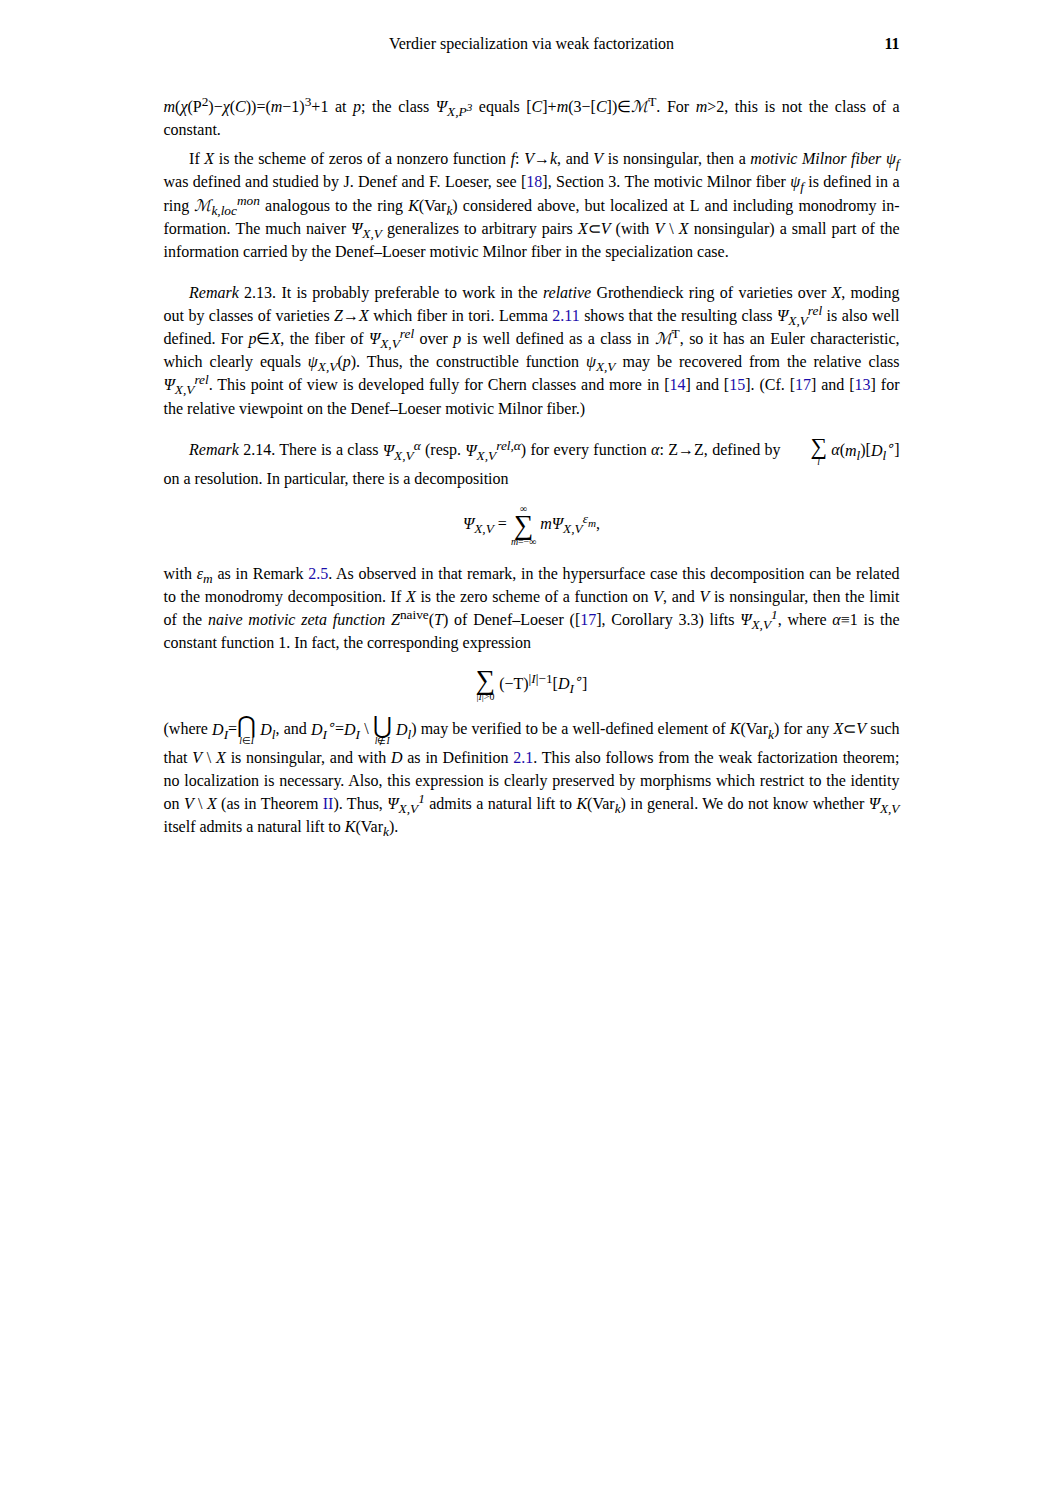Verdier specialization via weak factorization 11
m(χ(P2)−χ(C))=(m−1)3+1 at p; the class ΨX,P3 equals [C]+m(3−[C])∈ℳT. For m>2, this is not the class of a constant.
If X is the scheme of zeros of a nonzero function f: V→k, and V is nonsingular, then a motivic Milnor fiber ψf was defined and studied by J. Denef and F. Loeser, see [18], Section 3. The motivic Milnor fiber ψf is defined in a ring ℳk,locmon analogous to the ring K(Vark) considered above, but localized at L and including monodromy information. The much naiver ΨX,V generalizes to arbitrary pairs X⊂V (with V \ X nonsingular) a small part of the information carried by the Denef–Loeser motivic Milnor fiber in the specialization case.
Remark 2.13. It is probably preferable to work in the relative Grothendieck ring of varieties over X, moding out by classes of varieties Z→X which fiber in tori. Lemma 2.11 shows that the resulting class ΨX,Vrel is also well defined. For p∈X, the fiber of ΨX,Vrel over p is well defined as a class in ℳT, so it has an Euler characteristic, which clearly equals ψX,V(p). Thus, the constructible function ψX,V may be recovered from the relative class ΨX,Vrel. This point of view is developed fully for Chern classes and more in [14] and [15]. (Cf. [17] and [13] for the relative viewpoint on the Denef–Loeser motivic Milnor fiber.)
Remark 2.14. There is a class ΨX,Vα (resp. ΨX,Vrel,α) for every function α: Z→Z, defined by ∑l α(ml)[Dl∘] on a resolution. In particular, there is a decomposition
ΨX,V = ∞∑m=−∞ mΨX,Vεm,
with εm as in Remark 2.5. As observed in that remark, in the hypersurface case this decomposition can be related to the monodromy decomposition. If X is the zero scheme of a function on V, and V is nonsingular, then the limit of the naive motivic zeta function Znaive(T) of Denef–Loeser ([17], Corollary 3.3) lifts ΨX,V1, where α≡1 is the constant function 1. In fact, the corresponding expression
∑|I|>0 (−T)|I|−1[DI∘]
(where DI=⋂l∈I Dl, and DI∘=DI \ ⋃l∉I Dl) may be verified to be a well-defined element of K(Vark) for any X⊂V such that V \ X is nonsingular, and with D as in Definition 2.1. This also follows from the weak factorization theorem; no localization is necessary. Also, this expression is clearly preserved by morphisms which restrict to the identity on V \ X (as in Theorem II). Thus, ΨX,V1 admits a natural lift to K(Vark) in general. We do not know whether ΨX,V itself admits a natural lift to K(Vark).